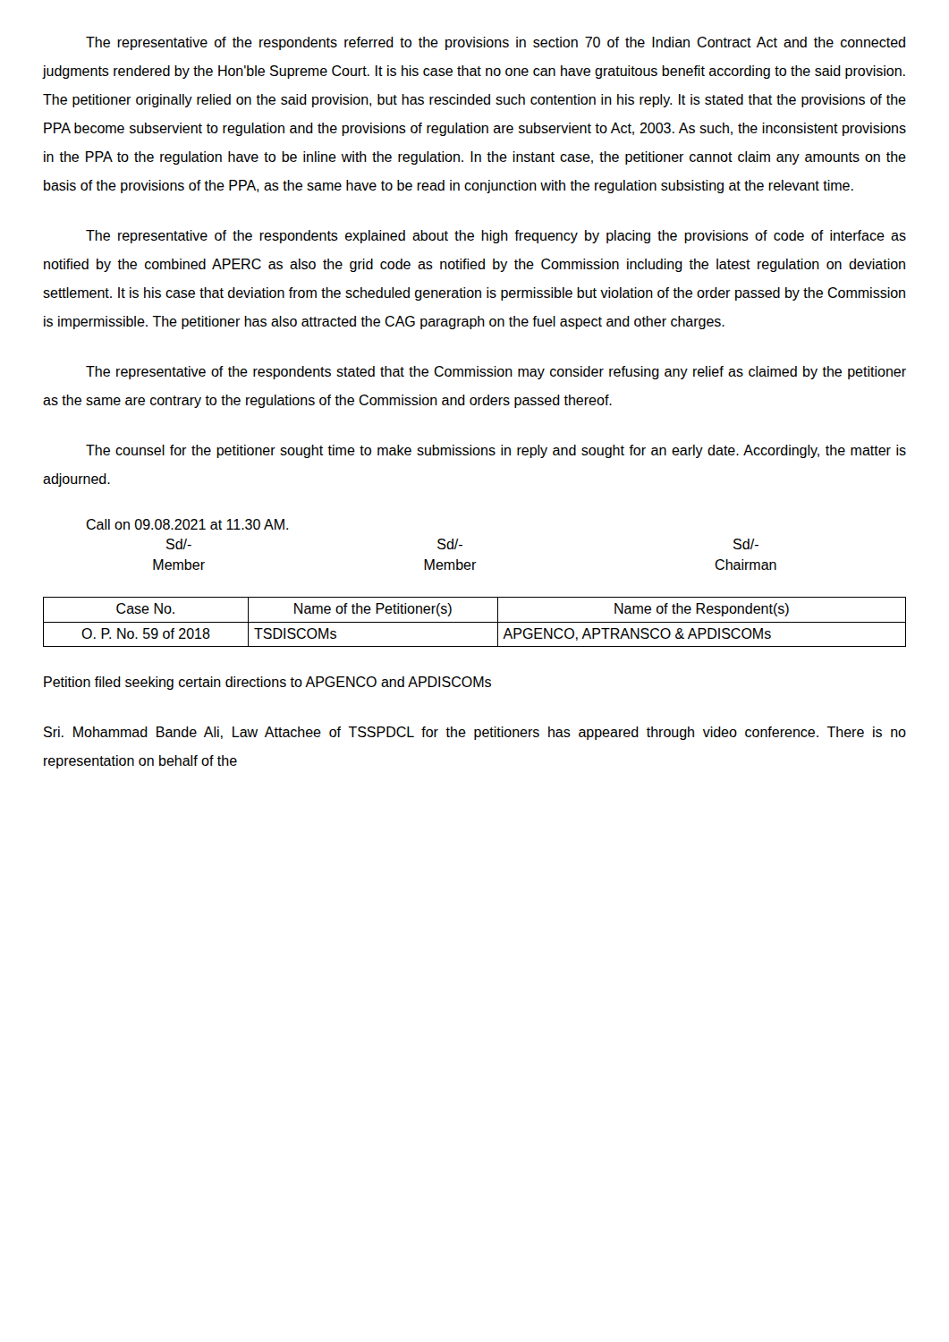The representative of the respondents referred to the provisions in section 70 of the Indian Contract Act and the connected judgments rendered by the Hon'ble Supreme Court. It is his case that no one can have gratuitous benefit according to the said provision. The petitioner originally relied on the said provision, but has rescinded such contention in his reply. It is stated that the provisions of the PPA become subservient to regulation and the provisions of regulation are subservient to Act, 2003. As such, the inconsistent provisions in the PPA to the regulation have to be inline with the regulation. In the instant case, the petitioner cannot claim any amounts on the basis of the provisions of the PPA, as the same have to be read in conjunction with the regulation subsisting at the relevant time.
The representative of the respondents explained about the high frequency by placing the provisions of code of interface as notified by the combined APERC as also the grid code as notified by the Commission including the latest regulation on deviation settlement. It is his case that deviation from the scheduled generation is permissible but violation of the order passed by the Commission is impermissible. The petitioner has also attracted the CAG paragraph on the fuel aspect and other charges.
The representative of the respondents stated that the Commission may consider refusing any relief as claimed by the petitioner as the same are contrary to the regulations of the Commission and orders passed thereof.
The counsel for the petitioner sought time to make submissions in reply and sought for an early date. Accordingly, the matter is adjourned.
Call on 09.08.2021 at 11.30 AM.
| Sd/- | Sd/- | Sd/- |
| Member | Member | Chairman |
| Case No. | Name of the Petitioner(s) | Name of the Respondent(s) |
| --- | --- | --- |
| O. P. No. 59 of 2018 | TSDISCOMs | APGENCO, APTRANSCO & APDISCOMs |
Petition filed seeking certain directions to APGENCO and APDISCOMs
Sri. Mohammad Bande Ali, Law Attachee of TSSPDCL for the petitioners has appeared through video conference. There is no representation on behalf of the